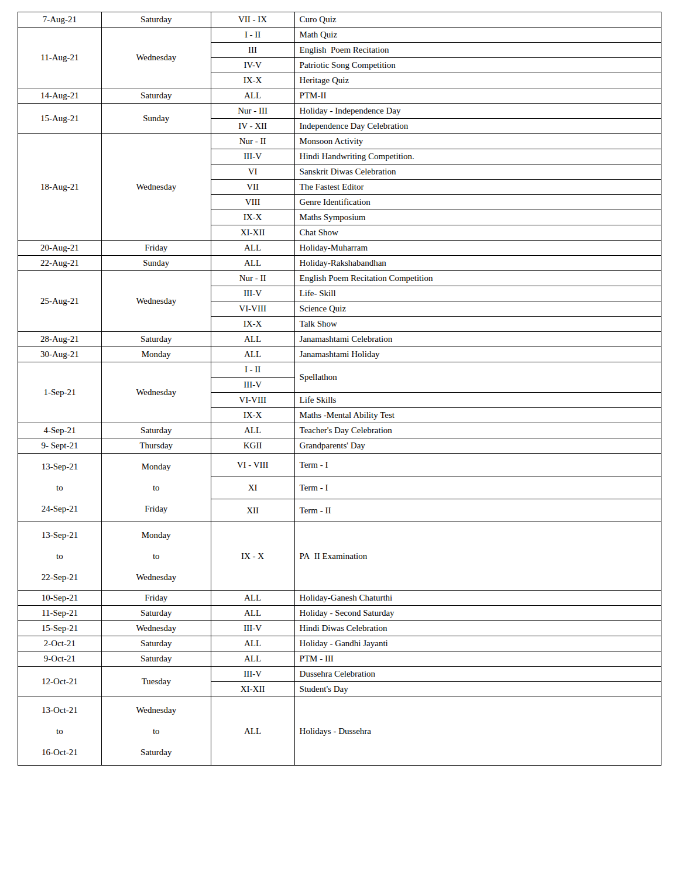| 7-Aug-21 | Saturday | VII - IX | Curo Quiz |
| 11-Aug-21 | Wednesday | I - II | Math Quiz |
| III | English Poem Recitation |
| IV-V | Patriotic Song Competition |
| IX-X | Heritage Quiz |
| 14-Aug-21 | Saturday | ALL | PTM-II |
| 15-Aug-21 | Sunday | Nur - III | Holiday - Independence Day |
| IV - XII | Independence Day Celebration |
| 18-Aug-21 | Wednesday | Nur - II | Monsoon Activity |
| III-V | Hindi Handwriting Competition. |
| VI | Sanskrit Diwas Celebration |
| VII | The Fastest Editor |
| VIII | Genre Identification |
| IX-X | Maths Symposium |
| XI-XII | Chat Show |
| 20-Aug-21 | Friday | ALL | Holiday-Muharram |
| 22-Aug-21 | Sunday | ALL | Holiday-Rakshabandhan |
| 25-Aug-21 | Wednesday | Nur - II | English Poem Recitation Competition |
| III-V | Life- Skill |
| VI-VIII | Science Quiz |
| IX-X | Talk Show |
| 28-Aug-21 | Saturday | ALL | Janamashtami Celebration |
| 30-Aug-21 | Monday | ALL | Janamashtami Holiday |
| 1-Sep-21 | Wednesday | I - II | Spellathon |
| III-V |
| VI-VIII | Life Skills |
| IX-X | Maths -Mental Ability Test |
| 4-Sep-21 | Saturday | ALL | Teacher's Day Celebration |
| 9- Sept-21 | Thursday | KGII | Grandparents' Day |
| 13-Sep-21 to 24-Sep-21 | Monday to Friday | VI - VIII | Term - I |
| XI | Term - I |
| XII | Term - II |
| 13-Sep-21 to 22-Sep-21 | Monday to Wednesday | IX - X | PA II Examination |
| 10-Sep-21 | Friday | ALL | Holiday-Ganesh Chaturthi |
| 11-Sep-21 | Saturday | ALL | Holiday - Second Saturday |
| 15-Sep-21 | Wednesday | III-V | Hindi Diwas Celebration |
| 2-Oct-21 | Saturday | ALL | Holiday - Gandhi Jayanti |
| 9-Oct-21 | Saturday | ALL | PTM - III |
| 12-Oct-21 | Tuesday | III-V | Dussehra Celebration |
| XI-XII | Student's Day |
| 13-Oct-21 to 16-Oct-21 | Wednesday to Saturday | ALL | Holidays - Dussehra |